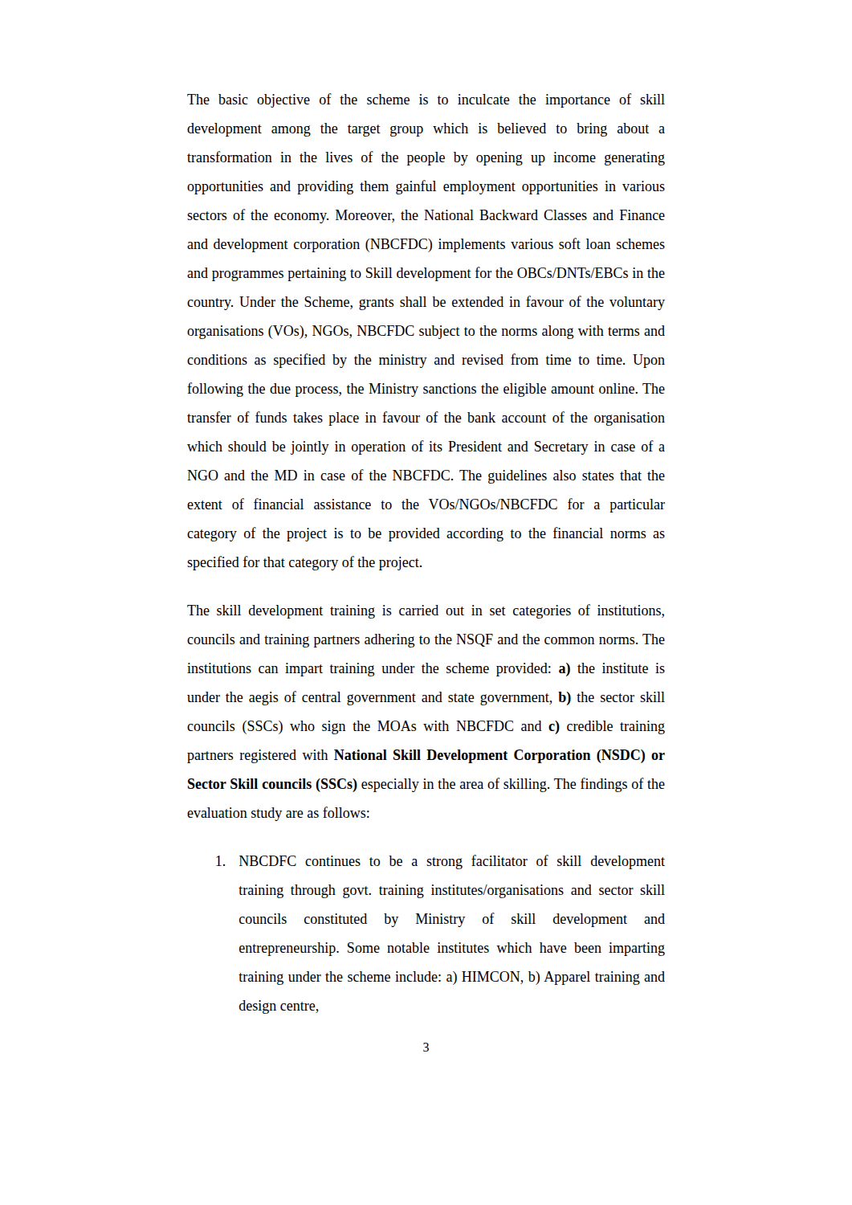The basic objective of the scheme is to inculcate the importance of skill development among the target group which is believed to bring about a transformation in the lives of the people by opening up income generating opportunities and providing them gainful employment opportunities in various sectors of the economy. Moreover, the National Backward Classes and Finance and development corporation (NBCFDC) implements various soft loan schemes and programmes pertaining to Skill development for the OBCs/DNTs/EBCs in the country. Under the Scheme, grants shall be extended in favour of the voluntary organisations (VOs), NGOs, NBCFDC subject to the norms along with terms and conditions as specified by the ministry and revised from time to time. Upon following the due process, the Ministry sanctions the eligible amount online. The transfer of funds takes place in favour of the bank account of the organisation which should be jointly in operation of its President and Secretary in case of a NGO and the MD in case of the NBCFDC. The guidelines also states that the extent of financial assistance to the VOs/NGOs/NBCFDC for a particular category of the project is to be provided according to the financial norms as specified for that category of the project.
The skill development training is carried out in set categories of institutions, councils and training partners adhering to the NSQF and the common norms. The institutions can impart training under the scheme provided: a) the institute is under the aegis of central government and state government, b) the sector skill councils (SSCs) who sign the MOAs with NBCFDC and c) credible training partners registered with National Skill Development Corporation (NSDC) or Sector Skill councils (SSCs) especially in the area of skilling. The findings of the evaluation study are as follows:
NBCDFC continues to be a strong facilitator of skill development training through govt. training institutes/organisations and sector skill councils constituted by Ministry of skill development and entrepreneurship. Some notable institutes which have been imparting training under the scheme include: a) HIMCON, b) Apparel training and design centre,
3